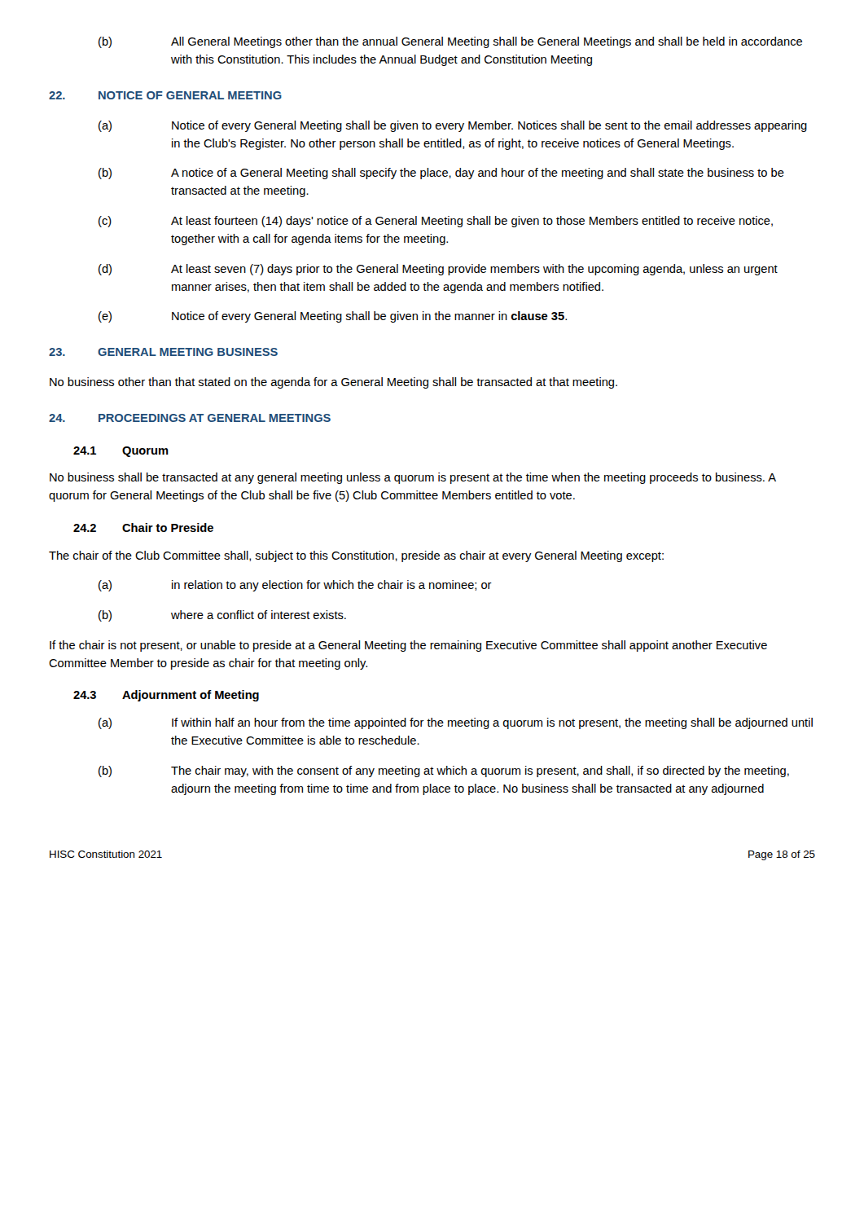(b) All General Meetings other than the annual General Meeting shall be General Meetings and shall be held in accordance with this Constitution. This includes the Annual Budget and Constitution Meeting
22. NOTICE OF GENERAL MEETING
(a) Notice of every General Meeting shall be given to every Member. Notices shall be sent to the email addresses appearing in the Club's Register. No other person shall be entitled, as of right, to receive notices of General Meetings.
(b) A notice of a General Meeting shall specify the place, day and hour of the meeting and shall state the business to be transacted at the meeting.
(c) At least fourteen (14) days' notice of a General Meeting shall be given to those Members entitled to receive notice, together with a call for agenda items for the meeting.
(d) At least seven (7) days prior to the General Meeting provide members with the upcoming agenda, unless an urgent manner arises, then that item shall be added to the agenda and members notified.
(e) Notice of every General Meeting shall be given in the manner in clause 35.
23. GENERAL MEETING BUSINESS
No business other than that stated on the agenda for a General Meeting shall be transacted at that meeting.
24. PROCEEDINGS AT GENERAL MEETINGS
24.1 Quorum
No business shall be transacted at any general meeting unless a quorum is present at the time when the meeting proceeds to business. A quorum for General Meetings of the Club shall be five (5) Club Committee Members entitled to vote.
24.2 Chair to Preside
The chair of the Club Committee shall, subject to this Constitution, preside as chair at every General Meeting except:
(a) in relation to any election for which the chair is a nominee; or
(b) where a conflict of interest exists.
If the chair is not present, or unable to preside at a General Meeting the remaining Executive Committee shall appoint another Executive Committee Member to preside as chair for that meeting only.
24.3 Adjournment of Meeting
(a) If within half an hour from the time appointed for the meeting a quorum is not present, the meeting shall be adjourned until the Executive Committee is able to reschedule.
(b) The chair may, with the consent of any meeting at which a quorum is present, and shall, if so directed by the meeting, adjourn the meeting from time to time and from place to place. No business shall be transacted at any adjourned
HISC Constitution 2021 Page 18 of 25